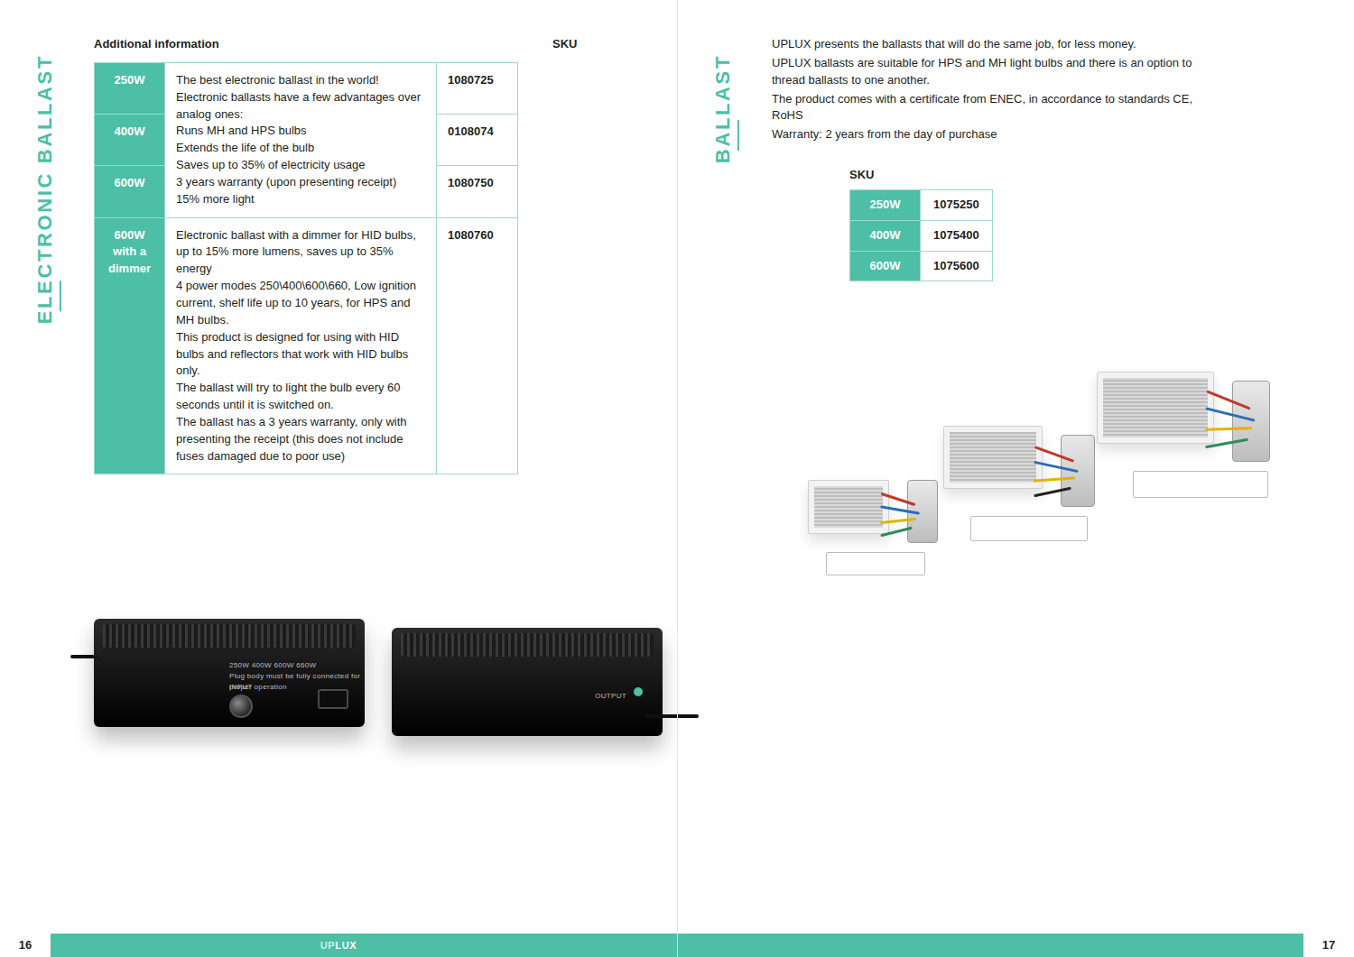Electronic Ballast
Additional information
SKU
| 250W | The best electronic ballast in the world! Electronic ballasts have a few advantages over analog ones: Runs MH and HPS bulbs Extends the life of the bulb Saves up to 35% of electricity usage 3 years warranty (upon presenting receipt) 15% more light | 1080725 |
| 400W | 0108074 |
| 600W | 1080750 |
| 600W with a dimmer | Electronic ballast with a dimmer for HID bulbs, up to 15% more lumens, saves up to 35% energy 4 power modes 250\400\600\660, Low ignition current, shelf life up to 10 years, for HPS and MH bulbs. This product is designed for using with HID bulbs and reflectors that work with HID bulbs only. The ballast will try to light the bulb every 60 seconds until it is switched on. The ballast has a 3 years warranty, only with presenting the receipt (this does not include fuses damaged due to poor use) | 1080760 |
250W 400W 600W 660W
Plug body must be fully connected for proper operation
INPUT
OUTPUT
16
UPLUX
Ballast
UPLUX presents the ballasts that will do the same job, for less money.
UPLUX ballasts are suitable for HPS and MH light bulbs and there is an option to thread ballasts to one another.
The product comes with a certificate from ENEC, in accordance to standards CE, RoHS
Warranty: 2 years from the day of purchase
SKU
| 250W | 1075250 |
| 400W | 1075400 |
| 600W | 1075600 |
17